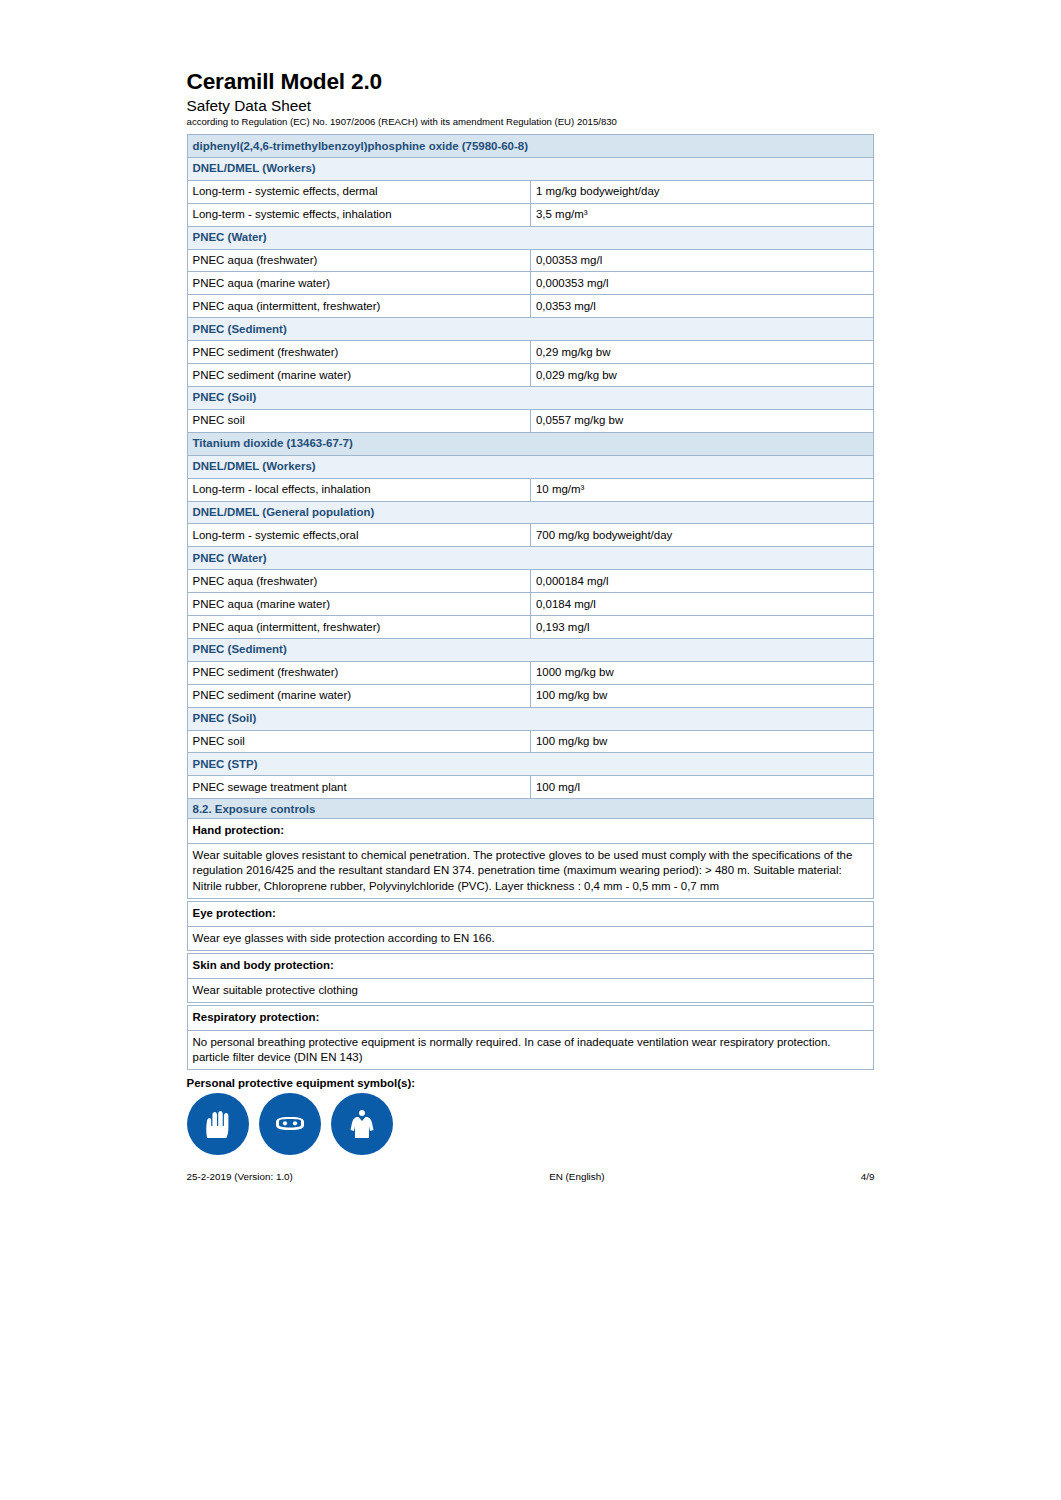Ceramill Model 2.0
Safety Data Sheet
according to Regulation (EC) No. 1907/2006 (REACH) with its amendment Regulation (EU) 2015/830
| diphenyl(2,4,6-trimethylbenzoyl)phosphine oxide (75980-60-8) |
| DNEL/DMEL (Workers) |
| Long-term - systemic effects, dermal | 1 mg/kg bodyweight/day |
| Long-term - systemic effects, inhalation | 3,5 mg/m³ |
| PNEC (Water) |
| PNEC aqua (freshwater) | 0,00353 mg/l |
| PNEC aqua (marine water) | 0,000353 mg/l |
| PNEC aqua (intermittent, freshwater) | 0,0353 mg/l |
| PNEC (Sediment) |
| PNEC sediment (freshwater) | 0,29 mg/kg bw |
| PNEC sediment (marine water) | 0,029 mg/kg bw |
| PNEC (Soil) |
| PNEC soil | 0,0557 mg/kg bw |
| Titanium dioxide (13463-67-7) |
| DNEL/DMEL (Workers) |
| Long-term - local effects, inhalation | 10 mg/m³ |
| DNEL/DMEL (General population) |
| Long-term - systemic effects,oral | 700 mg/kg bodyweight/day |
| PNEC (Water) |
| PNEC aqua (freshwater) | 0,000184 mg/l |
| PNEC aqua (marine water) | 0,0184 mg/l |
| PNEC aqua (intermittent, freshwater) | 0,193 mg/l |
| PNEC (Sediment) |
| PNEC sediment (freshwater) | 1000 mg/kg bw |
| PNEC sediment (marine water) | 100 mg/kg bw |
| PNEC (Soil) |
| PNEC soil | 100 mg/kg bw |
| PNEC (STP) |
| PNEC sewage treatment plant | 100 mg/l |
8.2. Exposure controls
Hand protection:
Wear suitable gloves resistant to chemical penetration. The protective gloves to be used must comply with the specifications of the regulation 2016/425 and the resultant standard EN 374. penetration time (maximum wearing period): > 480 m. Suitable material: Nitrile rubber, Chloroprene rubber, Polyvinylchloride (PVC). Layer thickness : 0,4 mm - 0,5 mm - 0,7 mm
Eye protection:
Wear eye glasses with side protection according to EN 166.
Skin and body protection:
Wear suitable protective clothing
Respiratory protection:
No personal breathing protective equipment is normally required. In case of inadequate ventilation wear respiratory protection. particle filter device (DIN EN 143)
Personal protective equipment symbol(s):
25-2-2019 (Version: 1.0) EN (English) 4/9